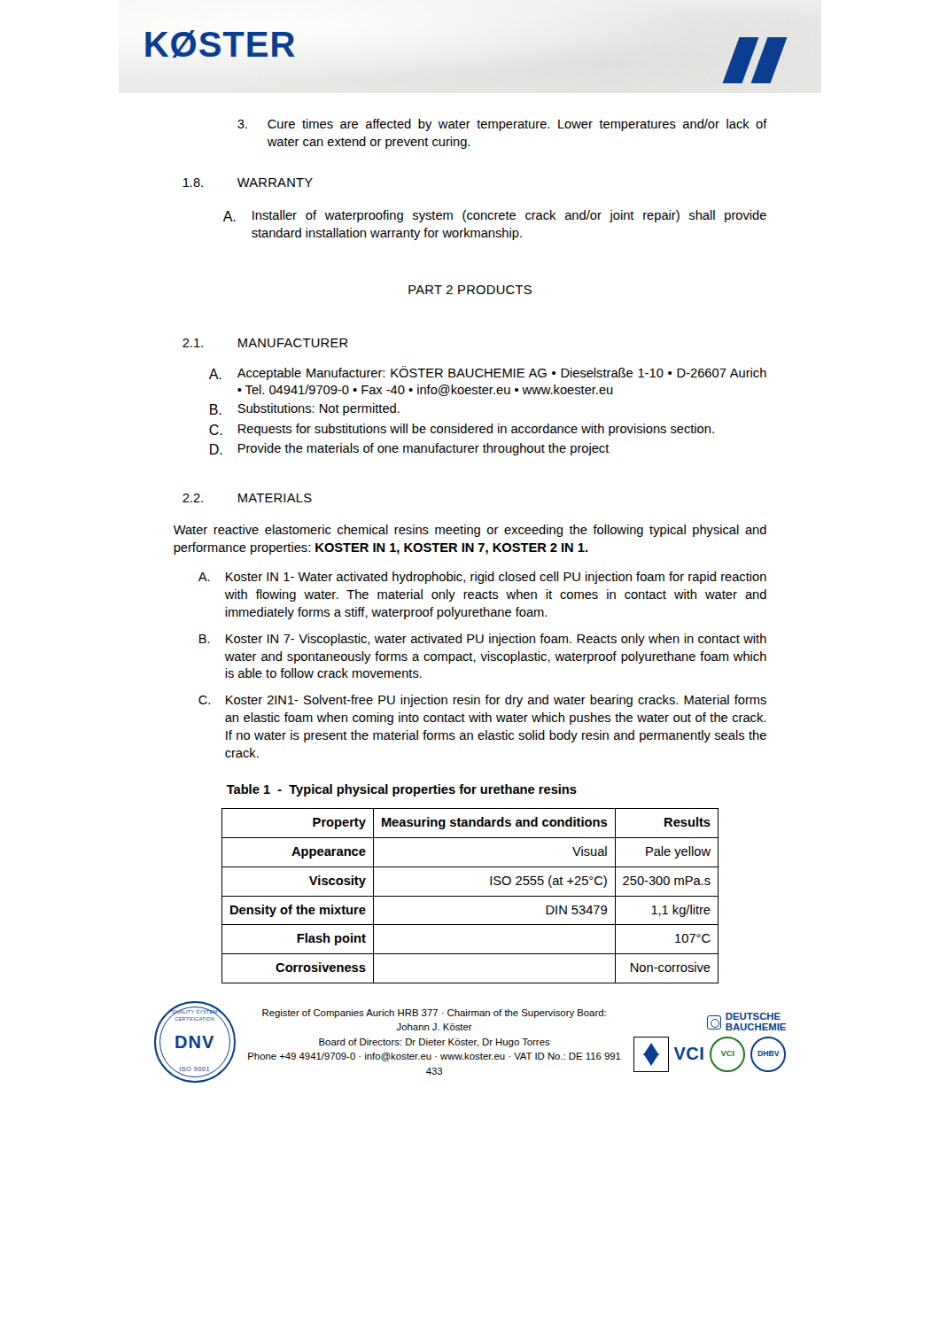KØSTER
3.
Cure times are affected by water temperature. Lower temperatures and/or lack of water can extend or prevent curing.
1.8.
WARRANTY
A.
Installer of waterproofing system (concrete crack and/or joint repair) shall provide standard installation warranty for workmanship.
PART 2 PRODUCTS
2.1.
MANUFACTURER
A.
Acceptable Manufacturer: KÖSTER BAUCHEMIE AG • Dieselstraße 1-10 • D-26607 Aurich • Tel. 04941/9709-0 • Fax -40 • info@koester.eu • www.koester.eu
B.
Substitutions: Not permitted.
C.
Requests for substitutions will be considered in accordance with provisions section.
D.
Provide the materials of one manufacturer throughout the project
2.2.
MATERIALS
Water reactive elastomeric chemical resins meeting or exceeding the following typical physical and performance properties: KOSTER IN 1, KOSTER IN 7, KOSTER 2 IN 1.
A.
Koster IN 1- Water activated hydrophobic, rigid closed cell PU injection foam for rapid reaction with flowing water. The material only reacts when it comes in contact with water and immediately forms a stiff, waterproof polyurethane foam.
B.
Koster IN 7- Viscoplastic, water activated PU injection foam. Reacts only when in contact with water and spontaneously forms a compact, viscoplastic, waterproof polyurethane foam which is able to follow crack movements.
C.
Koster 2IN1- Solvent-free PU injection resin for dry and water bearing cracks. Material forms an elastic foam when coming into contact with water which pushes the water out of the crack. If no water is present the material forms an elastic solid body resin and permanently seals the crack.
Table 1 - Typical physical properties for urethane resins
| Property | Measuring standards and conditions | Results |
| --- | --- | --- |
| Appearance | Visual | Pale yellow |
| Viscosity | ISO 2555 (at +25°C) | 250-300 mPa.s |
| Density of the mixture | DIN 53479 | 1,1 kg/litre |
| Flash point | | 107°C |
| Corrosiveness | | Non-corrosive |
QUALITY SYSTEM CERTIFICATION
DNV
ISO 9001
Register of Companies Aurich HRB 377 · Chairman of the Supervisory Board: Johann J. Köster
Board of Directors: Dr Dieter Köster, Dr Hugo Torres
Phone +49 4941/9709-0 · info@koster.eu · www.koster.eu · VAT ID No.: DE 116 991 433
DEUTSCHE
BAUCHEMIE
VCI
VCI
DHBV